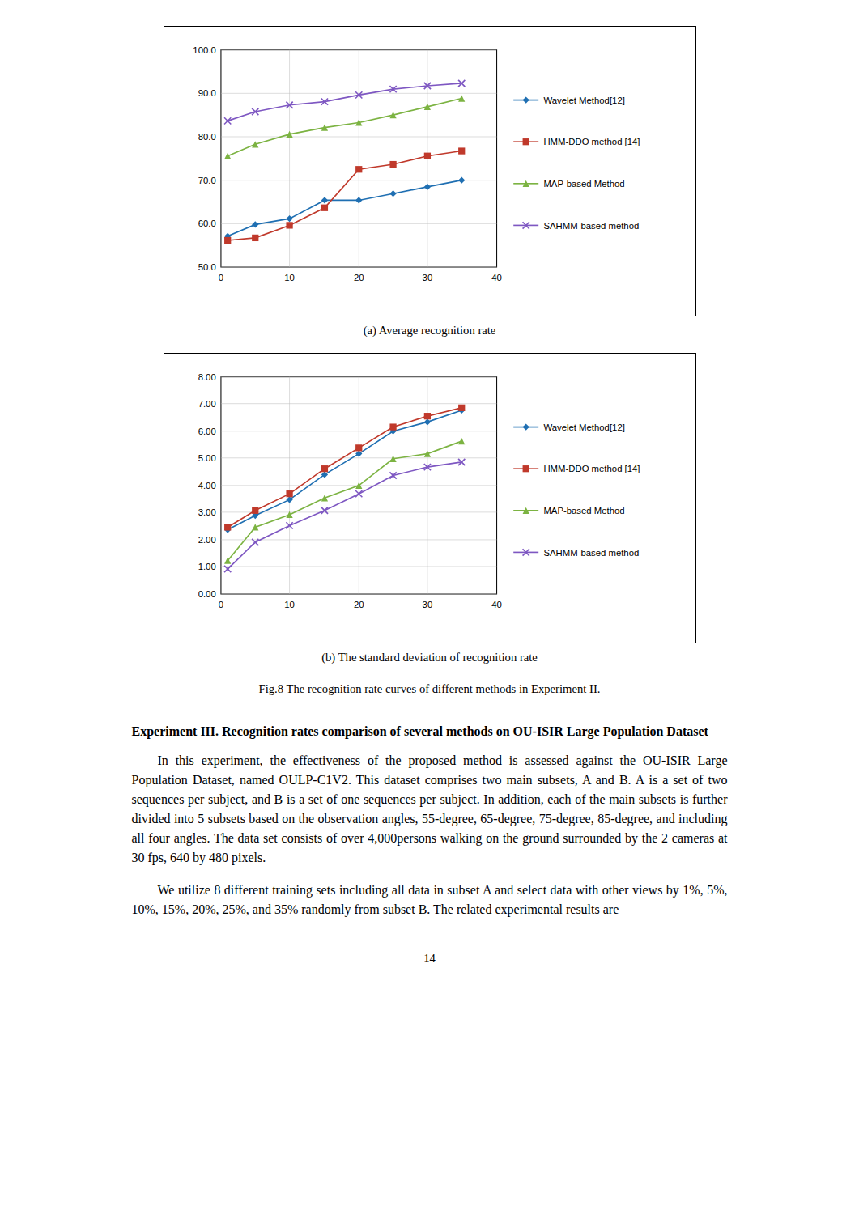100.0 90.0 80.0 70.0 60.0 50.0 0 10 20 30 40 Wavelet Method[12] HMM-DDO method [14] MAP-based Method SAHMM-based method
(a) Average recognition rate
8.00 7.00 6.00 5.00 4.00 3.00 2.00 1.00 0.00 0 10 20 30 40 Wavelet Method[12] HMM-DDO method [14] MAP-based Method SAHMM-based method
(b) The standard deviation of recognition rate
Fig.8 The recognition rate curves of different methods in Experiment II.
Experiment III. Recognition rates comparison of several methods on OU-ISIR Large Population Dataset
In this experiment, the effectiveness of the proposed method is assessed against the OU-ISIR Large Population Dataset, named OULP-C1V2. This dataset comprises two main subsets, A and B. A is a set of two sequences per subject, and B is a set of one sequences per subject. In addition, each of the main subsets is further divided into 5 subsets based on the observation angles, 55-degree, 65-degree, 75-degree, 85-degree, and including all four angles. The data set consists of over 4,000persons walking on the ground surrounded by the 2 cameras at 30 fps, 640 by 480 pixels.
We utilize 8 different training sets including all data in subset A and select data with other views by 1%, 5%, 10%, 15%, 20%, 25%, and 35% randomly from subset B. The related experimental results are
14